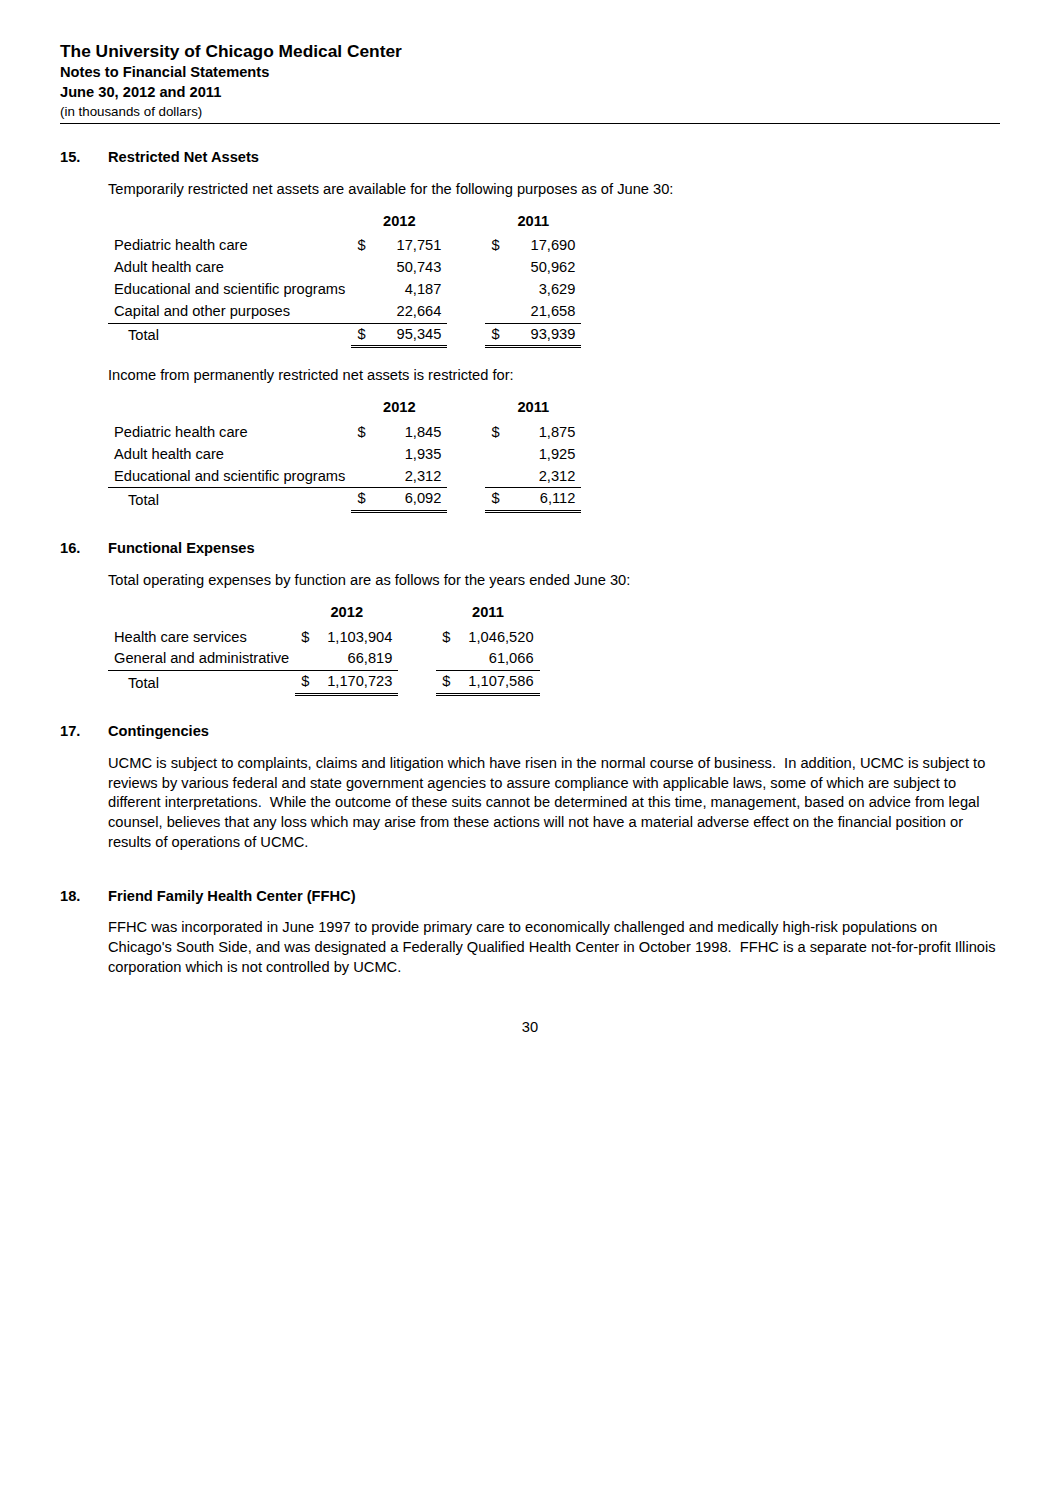The University of Chicago Medical Center
Notes to Financial Statements
June 30, 2012 and 2011
(in thousands of dollars)
15.
Restricted Net Assets
Temporarily restricted net assets are available for the following purposes as of June 30:
| | 2012 | | 2011 |
| --- | --- | --- | --- |
| Pediatric health care | $ | 17,751 | | $ | 17,690 |
| Adult health care | | 50,743 | | | 50,962 |
| Educational and scientific programs | | 4,187 | | | 3,629 |
| Capital and other purposes | | 22,664 | | | 21,658 |
| Total | $ | 95,345 | | $ | 93,939 |
Income from permanently restricted net assets is restricted for:
| | 2012 | | 2011 |
| --- | --- | --- | --- |
| Pediatric health care | $ | 1,845 | | $ | 1,875 |
| Adult health care | | 1,935 | | | 1,925 |
| Educational and scientific programs | | 2,312 | | | 2,312 |
| Total | $ | 6,092 | | $ | 6,112 |
16.
Functional Expenses
Total operating expenses by function are as follows for the years ended June 30:
| | 2012 | | 2011 |
| --- | --- | --- | --- |
| Health care services | $ | 1,103,904 | | $ | 1,046,520 |
| General and administrative | | 66,819 | | | 61,066 |
| Total | $ | 1,170,723 | | $ | 1,107,586 |
17.
Contingencies
UCMC is subject to complaints, claims and litigation which have risen in the normal course of business. In addition, UCMC is subject to reviews by various federal and state government agencies to assure compliance with applicable laws, some of which are subject to different interpretations. While the outcome of these suits cannot be determined at this time, management, based on advice from legal counsel, believes that any loss which may arise from these actions will not have a material adverse effect on the financial position or results of operations of UCMC.
18.
Friend Family Health Center (FFHC)
FFHC was incorporated in June 1997 to provide primary care to economically challenged and medically high-risk populations on Chicago's South Side, and was designated a Federally Qualified Health Center in October 1998. FFHC is a separate not-for-profit Illinois corporation which is not controlled by UCMC.
30